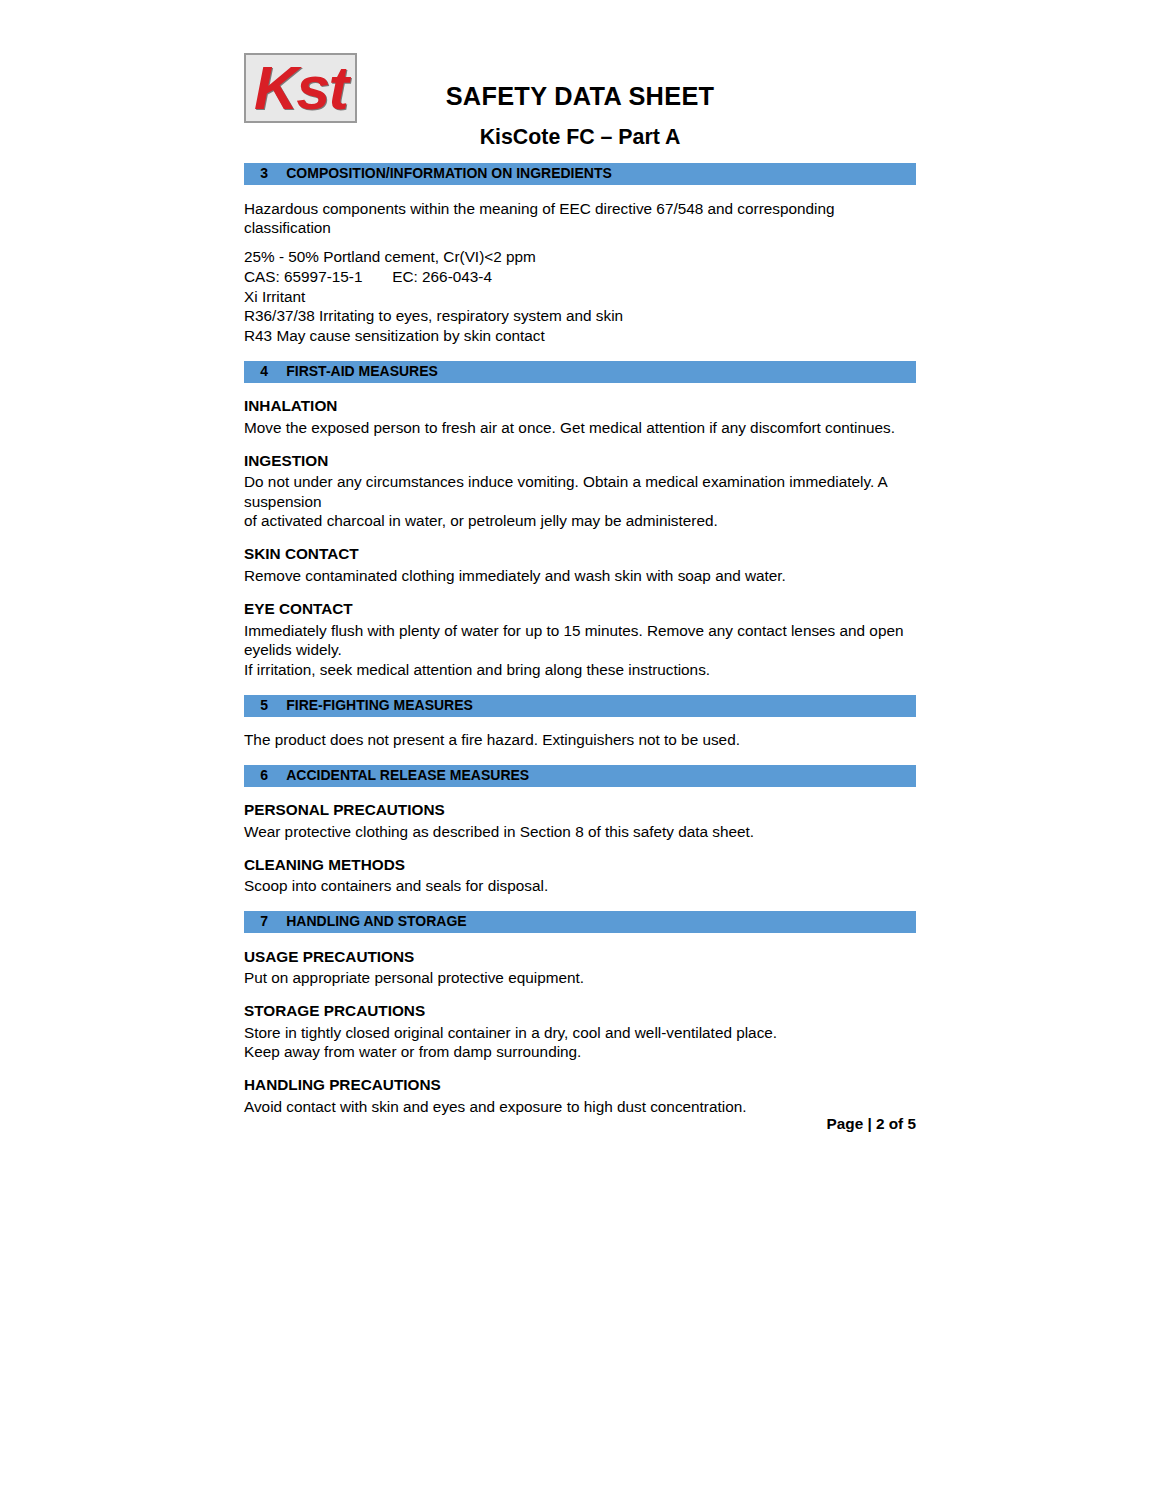Kst
SAFETY DATA SHEET
KisCote FC – Part A
3 COMPOSITION/INFORMATION ON INGREDIENTS
Hazardous components within the meaning of EEC directive 67/548 and corresponding classification
25% - 50% Portland cement, Cr(VI)<2 ppm
CAS: 65997-15-1 EC: 266-043-4
Xi Irritant
R36/37/38 Irritating to eyes, respiratory system and skin
R43 May cause sensitization by skin contact
4 FIRST-AID MEASURES
INHALATION
Move the exposed person to fresh air at once. Get medical attention if any discomfort continues.
INGESTION
Do not under any circumstances induce vomiting. Obtain a medical examination immediately. A suspension
of activated charcoal in water, or petroleum jelly may be administered.
SKIN CONTACT
Remove contaminated clothing immediately and wash skin with soap and water.
EYE CONTACT
Immediately flush with plenty of water for up to 15 minutes. Remove any contact lenses and open eyelids widely.
If irritation, seek medical attention and bring along these instructions.
5 FIRE-FIGHTING MEASURES
The product does not present a fire hazard. Extinguishers not to be used.
6 ACCIDENTAL RELEASE MEASURES
PERSONAL PRECAUTIONS
Wear protective clothing as described in Section 8 of this safety data sheet.
CLEANING METHODS
Scoop into containers and seals for disposal.
7 HANDLING AND STORAGE
USAGE PRECAUTIONS
Put on appropriate personal protective equipment.
STORAGE PRCAUTIONS
Store in tightly closed original container in a dry, cool and well-ventilated place.
Keep away from water or from damp surrounding.
HANDLING PRECAUTIONS
Avoid contact with skin and eyes and exposure to high dust concentration.
Page | 2 of 5